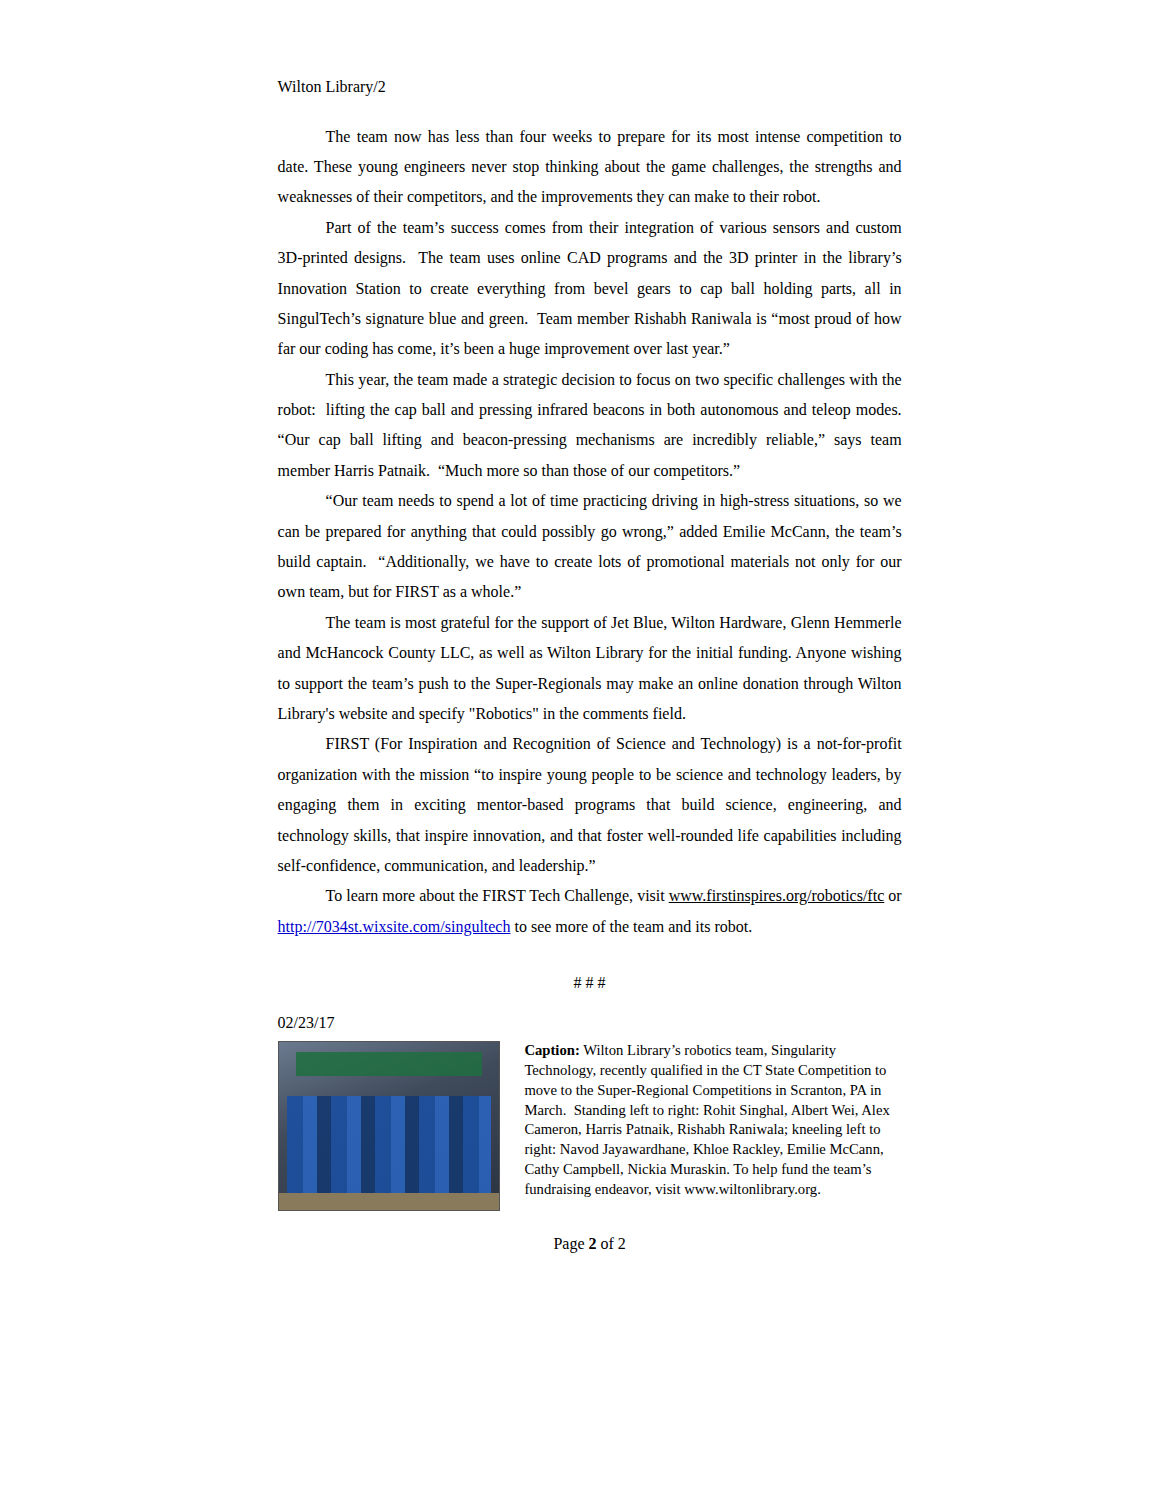Wilton Library/2
The team now has less than four weeks to prepare for its most intense competition to date. These young engineers never stop thinking about the game challenges, the strengths and weaknesses of their competitors, and the improvements they can make to their robot.
Part of the team’s success comes from their integration of various sensors and custom 3D-printed designs. The team uses online CAD programs and the 3D printer in the library’s Innovation Station to create everything from bevel gears to cap ball holding parts, all in SingulTech’s signature blue and green. Team member Rishabh Raniwala is “most proud of how far our coding has come, it’s been a huge improvement over last year.”
This year, the team made a strategic decision to focus on two specific challenges with the robot: lifting the cap ball and pressing infrared beacons in both autonomous and teleop modes. “Our cap ball lifting and beacon-pressing mechanisms are incredibly reliable,” says team member Harris Patnaik. “Much more so than those of our competitors.”
“Our team needs to spend a lot of time practicing driving in high-stress situations, so we can be prepared for anything that could possibly go wrong,” added Emilie McCann, the team’s build captain. “Additionally, we have to create lots of promotional materials not only for our own team, but for FIRST as a whole.”
The team is most grateful for the support of Jet Blue, Wilton Hardware, Glenn Hemmerle and McHancock County LLC, as well as Wilton Library for the initial funding. Anyone wishing to support the team’s push to the Super-Regionals may make an online donation through Wilton Library's website and specify "Robotics" in the comments field.
FIRST (For Inspiration and Recognition of Science and Technology) is a not-for-profit organization with the mission “to inspire young people to be science and technology leaders, by engaging them in exciting mentor-based programs that build science, engineering, and technology skills, that inspire innovation, and that foster well-rounded life capabilities including self-confidence, communication, and leadership.”
To learn more about the FIRST Tech Challenge, visit www.firstinspires.org/robotics/ftc or http://7034st.wixsite.com/singultech to see more of the team and its robot.
# # #
02/23/17
Caption: Wilton Library’s robotics team, Singularity Technology, recently qualified in the CT State Competition to move to the Super-Regional Competitions in Scranton, PA in March. Standing left to right: Rohit Singhal, Albert Wei, Alex Cameron, Harris Patnaik, Rishabh Raniwala; kneeling left to right: Navod Jayawardhane, Khloe Rackley, Emilie McCann, Cathy Campbell, Nickia Muraskin. To help fund the team’s fundraising endeavor, visit www.wiltonlibrary.org.
Page 2 of 2